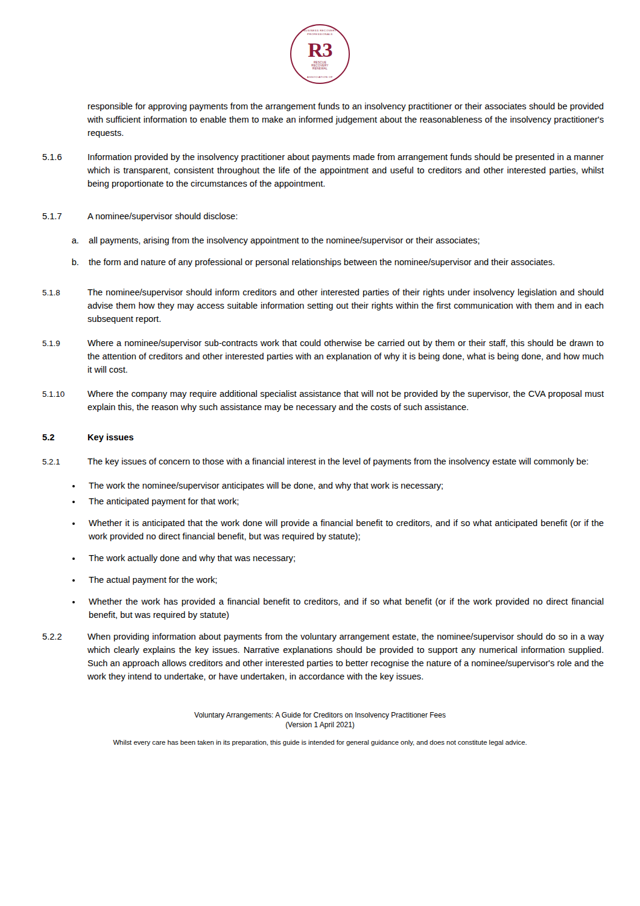BUSINESS RECOVERY PROFESSIONALS
R3
Rescue
Recovery
Renewal
ASSOCIATION OF
responsible for approving payments from the arrangement funds to an insolvency practitioner or their associates should be provided with sufficient information to enable them to make an informed judgement about the reasonableness of the insolvency practitioner's requests.
5.1.6
Information provided by the insolvency practitioner about payments made from arrangement funds should be presented in a manner which is transparent, consistent throughout the life of the appointment and useful to creditors and other interested parties, whilst being proportionate to the circumstances of the appointment.
5.1.7
A nominee/supervisor should disclose:
all payments, arising from the insolvency appointment to the nominee/supervisor or their associates;
the form and nature of any professional or personal relationships between the nominee/supervisor and their associates.
5.1.8
The nominee/supervisor should inform creditors and other interested parties of their rights under insolvency legislation and should advise them how they may access suitable information setting out their rights within the first communication with them and in each subsequent report.
5.1.9
Where a nominee/supervisor sub-contracts work that could otherwise be carried out by them or their staff, this should be drawn to the attention of creditors and other interested parties with an explanation of why it is being done, what is being done, and how much it will cost.
5.1.10
Where the company may require additional specialist assistance that will not be provided by the supervisor, the CVA proposal must explain this, the reason why such assistance may be necessary and the costs of such assistance.
5.2
Key issues
5.2.1
The key issues of concern to those with a financial interest in the level of payments from the insolvency estate will commonly be:
The work the nominee/supervisor anticipates will be done, and why that work is necessary;
The anticipated payment for that work;
Whether it is anticipated that the work done will provide a financial benefit to creditors, and if so what anticipated benefit (or if the work provided no direct financial benefit, but was required by statute);
The work actually done and why that was necessary;
The actual payment for the work;
Whether the work has provided a financial benefit to creditors, and if so what benefit (or if the work provided no direct financial benefit, but was required by statute)
5.2.2
When providing information about payments from the voluntary arrangement estate, the nominee/supervisor should do so in a way which clearly explains the key issues. Narrative explanations should be provided to support any numerical information supplied. Such an approach allows creditors and other interested parties to better recognise the nature of a nominee/supervisor's role and the work they intend to undertake, or have undertaken, in accordance with the key issues.
Voluntary Arrangements: A Guide for Creditors on Insolvency Practitioner Fees
(Version 1 April 2021)
Whilst every care has been taken in its preparation, this guide is intended for general guidance only, and does not constitute legal advice.